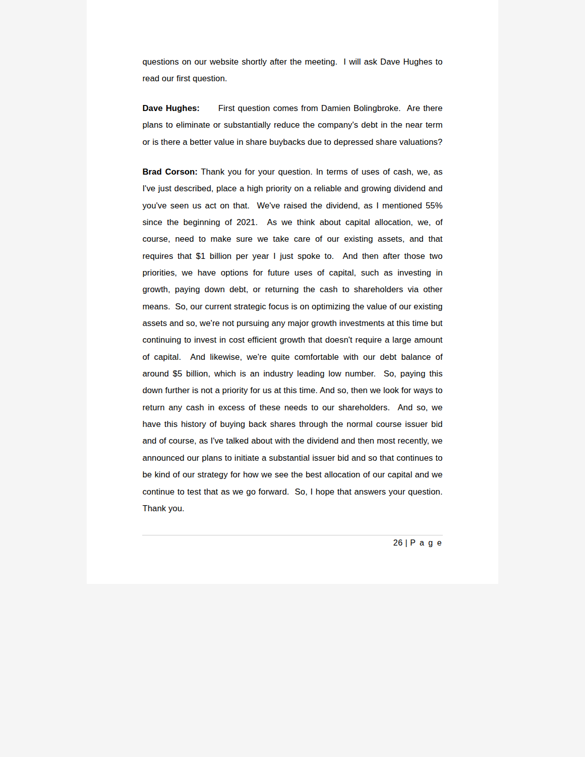questions on our website shortly after the meeting. I will ask Dave Hughes to read our first question.
Dave Hughes: First question comes from Damien Bolingbroke. Are there plans to eliminate or substantially reduce the company's debt in the near term or is there a better value in share buybacks due to depressed share valuations?
Brad Corson: Thank you for your question. In terms of uses of cash, we, as I've just described, place a high priority on a reliable and growing dividend and you've seen us act on that. We've raised the dividend, as I mentioned 55% since the beginning of 2021. As we think about capital allocation, we, of course, need to make sure we take care of our existing assets, and that requires that $1 billion per year I just spoke to. And then after those two priorities, we have options for future uses of capital, such as investing in growth, paying down debt, or returning the cash to shareholders via other means. So, our current strategic focus is on optimizing the value of our existing assets and so, we're not pursuing any major growth investments at this time but continuing to invest in cost efficient growth that doesn't require a large amount of capital. And likewise, we're quite comfortable with our debt balance of around $5 billion, which is an industry leading low number. So, paying this down further is not a priority for us at this time. And so, then we look for ways to return any cash in excess of these needs to our shareholders. And so, we have this history of buying back shares through the normal course issuer bid and of course, as I've talked about with the dividend and then most recently, we announced our plans to initiate a substantial issuer bid and so that continues to be kind of our strategy for how we see the best allocation of our capital and we continue to test that as we go forward. So, I hope that answers your question. Thank you.
26 | P a g e